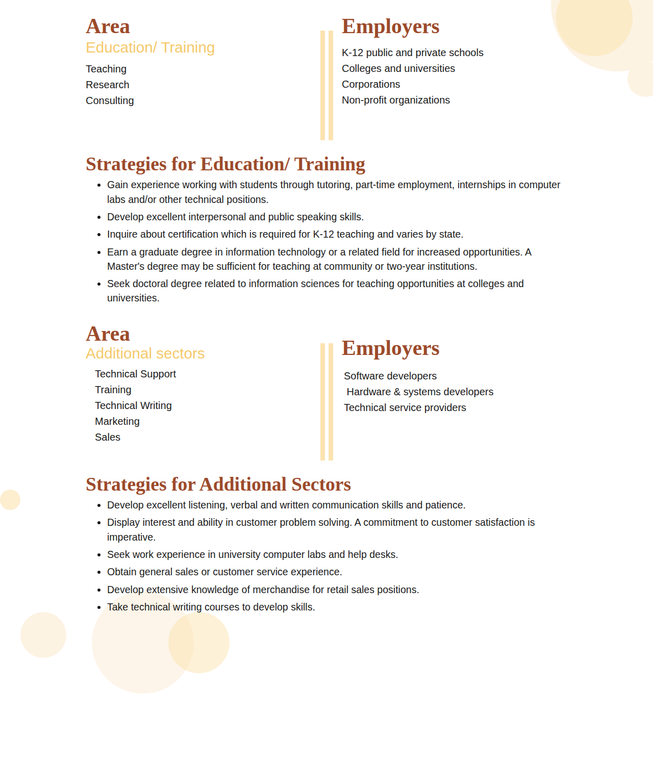Area
Education/ Training
Teaching
Research
Consulting
Employers
K-12 public and private schools
Colleges and universities
Corporations
Non-profit organizations
Strategies for Education/ Training
Gain experience working with students through tutoring, part-time employment, internships in computer labs and/or other technical positions.
Develop excellent interpersonal and public speaking skills.
Inquire about certification which is required for K-12 teaching and varies by state.
Earn a graduate degree in information technology or a related field for increased opportunities. A Master's degree may be sufficient for teaching at community or two-year institutions.
Seek doctoral degree related to information sciences for teaching opportunities at colleges and universities.
Area
Additional sectors
Technical Support
Training
Technical Writing
Marketing
Sales
Employers
Software developers
Hardware & systems developers
Technical service providers
Strategies for Additional Sectors
Develop excellent listening, verbal and written communication skills and patience.
Display interest and ability in customer problem solving. A commitment to customer satisfaction is imperative.
Seek work experience in university computer labs and help desks.
Obtain general sales or customer service experience.
Develop extensive knowledge of merchandise for retail sales positions.
Take technical writing courses to develop skills.